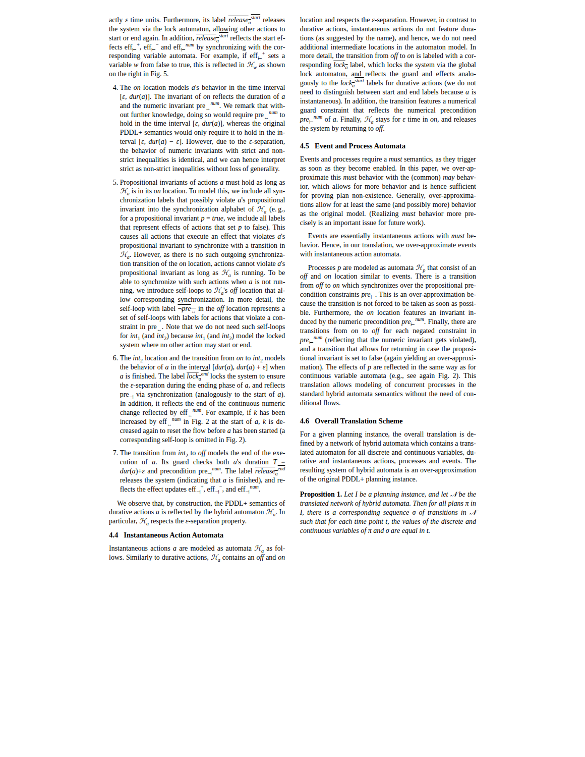actly ε time units. Furthermore, its label releaseastart releases the system via the lock automaton, allowing other actions to start or end again. In addition, releaseastart reflects the start effects eff⊢+, eff⊢− and eff⊢num by synchronizing with the corresponding variable automata. For example, if eff⊢+ sets a variable w from false to true, this is reflected in ℋw as shown on the right in Fig. 5.
The on location models a's behavior in the time interval [ε, dur(a)]. The invariant of on reflects the duration of a and the numeric invariant pre↔num. We remark that without further knowledge, doing so would require pre↔num to hold in the time interval [ε, dur(a)], whereas the original PDDL+ semantics would only require it to hold in the interval [ε, dur(a) − ε]. However, due to the ε-separation, the behavior of numeric invariants with strict and non-strict inequalities is identical, and we can hence interpret strict as non-strict inequalities without loss of generality.
Propositional invariants of actions a must hold as long as ℋa is in its on location. To model this, we include all synchronization labels that possibly violate a's propositional invariant into the synchronization alphabet of ℋa (e. g., for a propositional invariant p = true, we include all labels that represent effects of actions that set p to false). This causes all actions that execute an effect that violates a's propositional invariant to synchronize with a transition in ℋa. However, as there is no such outgoing synchronization transition of the on location, actions cannot violate a's propositional invariant as long as ℋa is running. To be able to synchronize with such actions when a is not running, we introduce self-loops to ℋa's off location that allow corresponding synchronization. In more detail, the self-loop with label ¬pre↔ in the off location represents a set of self-loops with labels for actions that violate a constraint in pre↔. Note that we do not need such self-loops for int1 (and int2) because int1 (and int2) model the locked system where no other action may start or end.
The int2 location and the transition from on to int2 models the behavior of a in the interval [dur(a), dur(a) + ε] when a is finished. The label lockaend locks the system to ensure the ε-separation during the ending phase of a, and reflects pre⊣ via synchronization (analogously to the start of a). In addition, it reflects the end of the continuous numeric change reflected by eff↔num. For example, if k has been increased by eff↔num in Fig. 2 at the start of a, k is decreased again to reset the flow before a has been started (a corresponding self-loop is omitted in Fig. 2).
The transition from int2 to off models the end of the execution of a. Its guard checks both a's duration T = dur(a)+ε and precondition pre⊣num. The label releaseaend releases the system (indicating that a is finished), and reflects the effect updates eff⊣+, eff⊣−, and eff⊣num.
We observe that, by construction, the PDDL+ semantics of durative actions a is reflected by the hybrid automaton ℋa. In particular, ℋa respects the ε-separation property.
4.4 Instantaneous Action Automata
Instantaneous actions a are modeled as automata ℋa as follows. Similarly to durative actions, ℋa contains an off and on location and respects the ε-separation. However, in contrast to durative actions, instantaneous actions do not feature durations (as suggested by the name), and hence, we do not need additional intermediate locations in the automaton model. In more detail, the transition from off to on is labeled with a corresponding locka label, which locks the system via the global lock automaton, and reflects the guard and effects analogously to the lockastart labels for durative actions (we do not need to distinguish between start and end labels because a is instantaneous). In addition, the transition features a numerical guard constraint that reflects the numerical precondition pre⊢num of a. Finally, ℋa stays for ε time in on, and releases the system by returning to off.
4.5 Event and Process Automata
Events and processes require a must semantics, as they trigger as soon as they become enabled. In this paper, we over-approximate this must behavior with the (common) may behavior, which allows for more behavior and is hence sufficient for proving plan non-existence. Generally, over-approximations allow for at least the same (and possibly more) behavior as the original model. (Realizing must behavior more precisely is an important issue for future work).
Events are essentially instantaneous actions with must behavior. Hence, in our translation, we over-approximate events with instantaneous action automata.
Processes p are modeled as automata ℋp that consist of an off and on location similar to events. There is a transition from off to on which synchronizes over the propositional precondition constraints pre⊢. This is an over-approximation because the transition is not forced to be taken as soon as possible. Furthermore, the on location features an invariant induced by the numeric precondition pre⊢num. Finally, there are transitions from on to off for each negated constraint in pre⊢num (reflecting that the numeric invariant gets violated), and a transition that allows for returning in case the propositional invariant is set to false (again yielding an over-approximation). The effects of p are reflected in the same way as for continuous variable automata (e.g., see again Fig. 2). This translation allows modeling of concurrent processes in the standard hybrid automata semantics without the need of conditional flows.
4.6 Overall Translation Scheme
For a given planning instance, the overall translation is defined by a network of hybrid automata which contains a translated automaton for all discrete and continuous variables, durative and instantaneous actions, processes and events. The resulting system of hybrid automata is an over-approximation of the original PDDL+ planning instance.
Proposition 1. Let I be a planning instance, and let 𝒩 be the translated network of hybrid automata. Then for all plans π in I, there is a corresponding sequence σ of transitions in 𝒩 such that for each time point t, the values of the discrete and continuous variables of π and σ are equal in t.